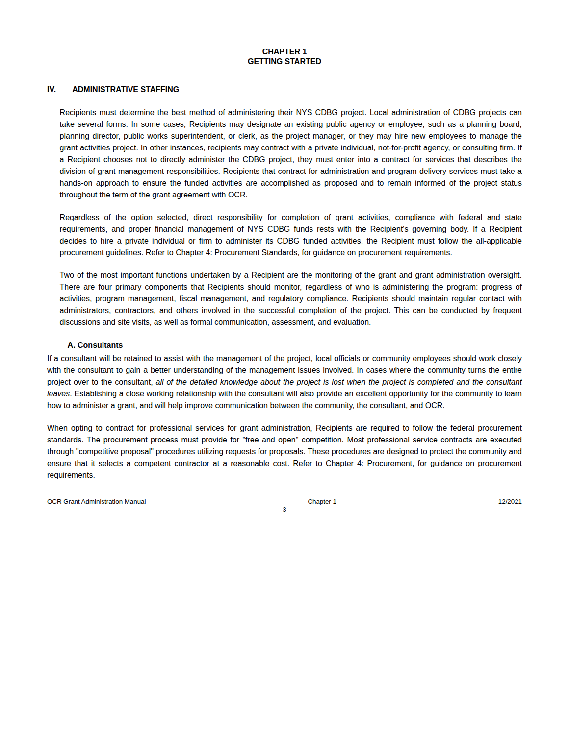CHAPTER 1
GETTING STARTED
IV. ADMINISTRATIVE STAFFING
Recipients must determine the best method of administering their NYS CDBG project. Local administration of CDBG projects can take several forms. In some cases, Recipients may designate an existing public agency or employee, such as a planning board, planning director, public works superintendent, or clerk, as the project manager, or they may hire new employees to manage the grant activities project. In other instances, recipients may contract with a private individual, not-for-profit agency, or consulting firm. If a Recipient chooses not to directly administer the CDBG project, they must enter into a contract for services that describes the division of grant management responsibilities. Recipients that contract for administration and program delivery services must take a hands-on approach to ensure the funded activities are accomplished as proposed and to remain informed of the project status throughout the term of the grant agreement with OCR.
Regardless of the option selected, direct responsibility for completion of grant activities, compliance with federal and state requirements, and proper financial management of NYS CDBG funds rests with the Recipient's governing body. If a Recipient decides to hire a private individual or firm to administer its CDBG funded activities, the Recipient must follow the all-applicable procurement guidelines. Refer to Chapter 4: Procurement Standards, for guidance on procurement requirements.
Two of the most important functions undertaken by a Recipient are the monitoring of the grant and grant administration oversight. There are four primary components that Recipients should monitor, regardless of who is administering the program: progress of activities, program management, fiscal management, and regulatory compliance. Recipients should maintain regular contact with administrators, contractors, and others involved in the successful completion of the project. This can be conducted by frequent discussions and site visits, as well as formal communication, assessment, and evaluation.
A. Consultants
If a consultant will be retained to assist with the management of the project, local officials or community employees should work closely with the consultant to gain a better understanding of the management issues involved. In cases where the community turns the entire project over to the consultant, all of the detailed knowledge about the project is lost when the project is completed and the consultant leaves. Establishing a close working relationship with the consultant will also provide an excellent opportunity for the community to learn how to administer a grant, and will help improve communication between the community, the consultant, and OCR.
When opting to contract for professional services for grant administration, Recipients are required to follow the federal procurement standards. The procurement process must provide for "free and open" competition. Most professional service contracts are executed through "competitive proposal" procedures utilizing requests for proposals. These procedures are designed to protect the community and ensure that it selects a competent contractor at a reasonable cost. Refer to Chapter 4: Procurement, for guidance on procurement requirements.
OCR Grant Administration Manual
Chapter 1
12/2021
3